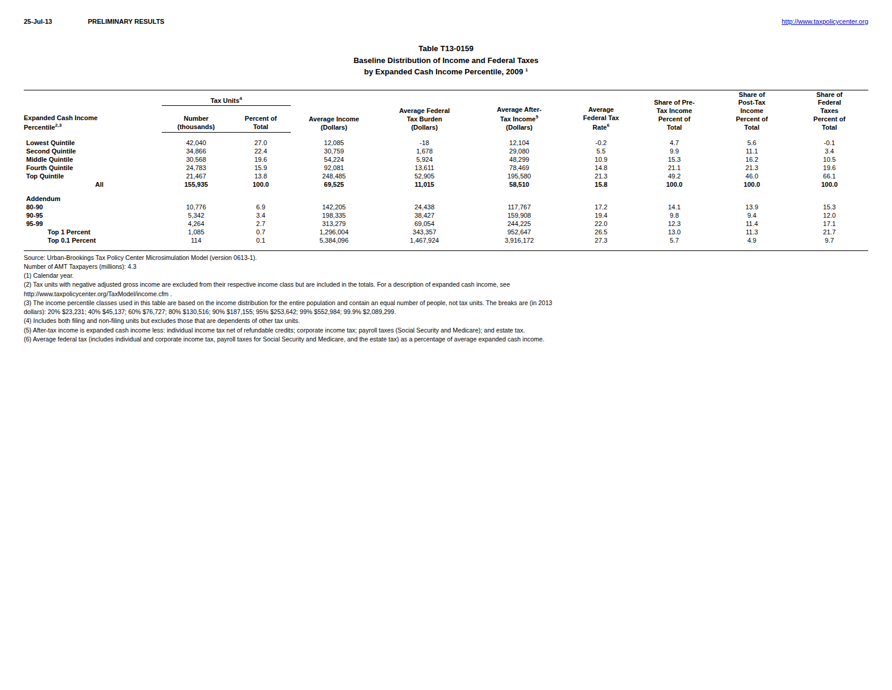25-Jul-13 PRELIMINARY RESULTS
http://www.taxpolicycenter.org
Table T13-0159
Baseline Distribution of Income and Federal Taxes
by Expanded Cash Income Percentile, 2009 1
| Expanded Cash Income Percentile 2,3 | Tax Units 4 | Average Income (Dollars) | Average Federal Tax Burden (Dollars) | Average After- Tax Income 5 (Dollars) | Average Federal Tax Rate 6 | Share of Pre- Tax Income Percent of Total | Share of Post-Tax Income Percent of Total | Share of Federal Taxes Percent of Total |
| --- | --- | --- | --- | --- | --- | --- | --- | --- |
| Number (thousands) | Percent of Total |
| Lowest Quintile | 42,040 | 27.0 | 12,085 | -18 | 12,104 | -0.2 | 4.7 | 5.6 | -0.1 |
| Second Quintile | 34,866 | 22.4 | 30,759 | 1,678 | 29,080 | 5.5 | 9.9 | 11.1 | 3.4 |
| Middle Quintile | 30,568 | 19.6 | 54,224 | 5,924 | 48,299 | 10.9 | 15.3 | 16.2 | 10.5 |
| Fourth Quintile | 24,783 | 15.9 | 92,081 | 13,611 | 78,469 | 14.8 | 21.1 | 21.3 | 19.6 |
| Top Quintile | 21,467 | 13.8 | 248,485 | 52,905 | 195,580 | 21.3 | 49.2 | 46.0 | 66.1 |
| All | 155,935 | 100.0 | 69,525 | 11,015 | 58,510 | 15.8 | 100.0 | 100.0 | 100.0 |
| Addendum | |
| 80-90 | 10,776 | 6.9 | 142,205 | 24,438 | 117,767 | 17.2 | 14.1 | 13.9 | 15.3 |
| 90-95 | 5,342 | 3.4 | 198,335 | 38,427 | 159,908 | 19.4 | 9.8 | 9.4 | 12.0 |
| 95-99 | 4,264 | 2.7 | 313,279 | 69,054 | 244,225 | 22.0 | 12.3 | 11.4 | 17.1 |
| Top 1 Percent | 1,085 | 0.7 | 1,296,004 | 343,357 | 952,647 | 26.5 | 13.0 | 11.3 | 21.7 |
| Top 0.1 Percent | 114 | 0.1 | 5,384,096 | 1,467,924 | 3,916,172 | 27.3 | 5.7 | 4.9 | 9.7 |
Source: Urban-Brookings Tax Policy Center Microsimulation Model (version 0613-1).
Number of AMT Taxpayers (millions): 4.3
(1) Calendar year.
(2) Tax units with negative adjusted gross income are excluded from their respective income class but are included in the totals. For a description of expanded cash income, see
http://www.taxpolicycenter.org/TaxModel/income.cfm .
(3) The income percentile classes used in this table are based on the income distribution for the entire population and contain an equal number of people, not tax units. The breaks are (in 2013
dollars): 20% $23,231; 40% $45,137; 60% $76,727; 80% $130,516; 90% $187,155; 95% $253,642; 99% $552,984; 99.9% $2,089,299.
(4) Includes both filing and non-filing units but excludes those that are dependents of other tax units.
(5) After-tax income is expanded cash income less: individual income tax net of refundable credits; corporate income tax; payroll taxes (Social Security and Medicare); and estate tax.
(6) Average federal tax (includes individual and corporate income tax, payroll taxes for Social Security and Medicare, and the estate tax) as a percentage of average expanded cash income.